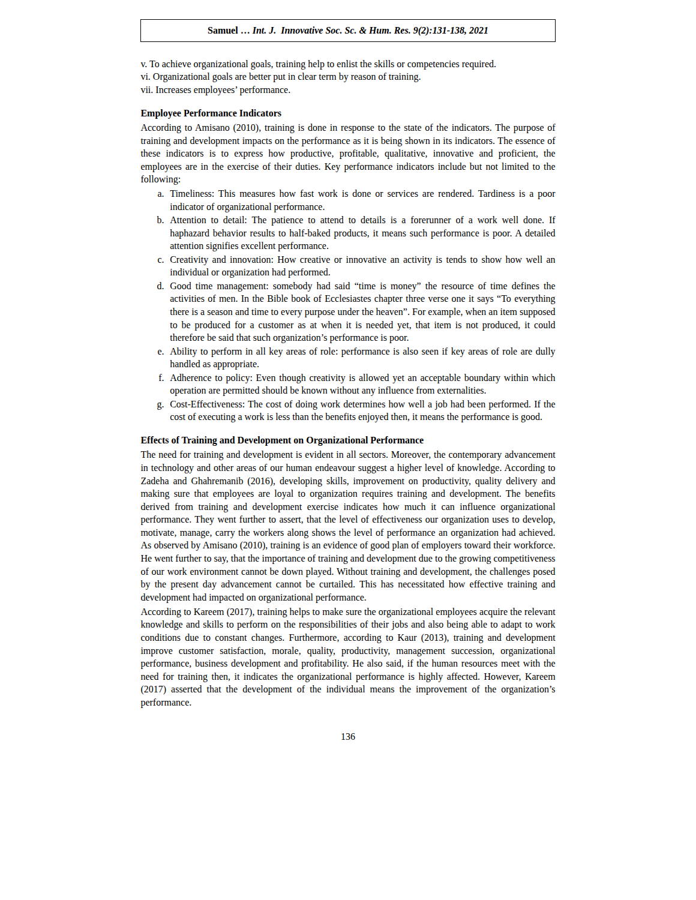Samuel … Int. J. Innovative Soc. Sc. & Hum. Res. 9(2):131-138, 2021
v. To achieve organizational goals, training help to enlist the skills or competencies required.
vi. Organizational goals are better put in clear term by reason of training.
vii. Increases employees’ performance.
Employee Performance Indicators
According to Amisano (2010), training is done in response to the state of the indicators. The purpose of training and development impacts on the performance as it is being shown in its indicators. The essence of these indicators is to express how productive, profitable, qualitative, innovative and proficient, the employees are in the exercise of their duties. Key performance indicators include but not limited to the following:
Timeliness: This measures how fast work is done or services are rendered. Tardiness is a poor indicator of organizational performance.
Attention to detail: The patience to attend to details is a forerunner of a work well done. If haphazard behavior results to half-baked products, it means such performance is poor. A detailed attention signifies excellent performance.
Creativity and innovation: How creative or innovative an activity is tends to show how well an individual or organization had performed.
Good time management: somebody had said “time is money” the resource of time defines the activities of men. In the Bible book of Ecclesiastes chapter three verse one it says “To everything there is a season and time to every purpose under the heaven”. For example, when an item supposed to be produced for a customer as at when it is needed yet, that item is not produced, it could therefore be said that such organization’s performance is poor.
Ability to perform in all key areas of role: performance is also seen if key areas of role are dully handled as appropriate.
Adherence to policy: Even though creativity is allowed yet an acceptable boundary within which operation are permitted should be known without any influence from externalities.
Cost-Effectiveness: The cost of doing work determines how well a job had been performed. If the cost of executing a work is less than the benefits enjoyed then, it means the performance is good.
Effects of Training and Development on Organizational Performance
The need for training and development is evident in all sectors. Moreover, the contemporary advancement in technology and other areas of our human endeavour suggest a higher level of knowledge. According to Zadeha and Ghahremanib (2016), developing skills, improvement on productivity, quality delivery and making sure that employees are loyal to organization requires training and development. The benefits derived from training and development exercise indicates how much it can influence organizational performance. They went further to assert, that the level of effectiveness our organization uses to develop, motivate, manage, carry the workers along shows the level of performance an organization had achieved. As observed by Amisano (2010), training is an evidence of good plan of employers toward their workforce. He went further to say, that the importance of training and development due to the growing competitiveness of our work environment cannot be down played. Without training and development, the challenges posed by the present day advancement cannot be curtailed. This has necessitated how effective training and development had impacted on organizational performance.
According to Kareem (2017), training helps to make sure the organizational employees acquire the relevant knowledge and skills to perform on the responsibilities of their jobs and also being able to adapt to work conditions due to constant changes. Furthermore, according to Kaur (2013), training and development improve customer satisfaction, morale, quality, productivity, management succession, organizational performance, business development and profitability. He also said, if the human resources meet with the need for training then, it indicates the organizational performance is highly affected. However, Kareem (2017) asserted that the development of the individual means the improvement of the organization’s performance.
136